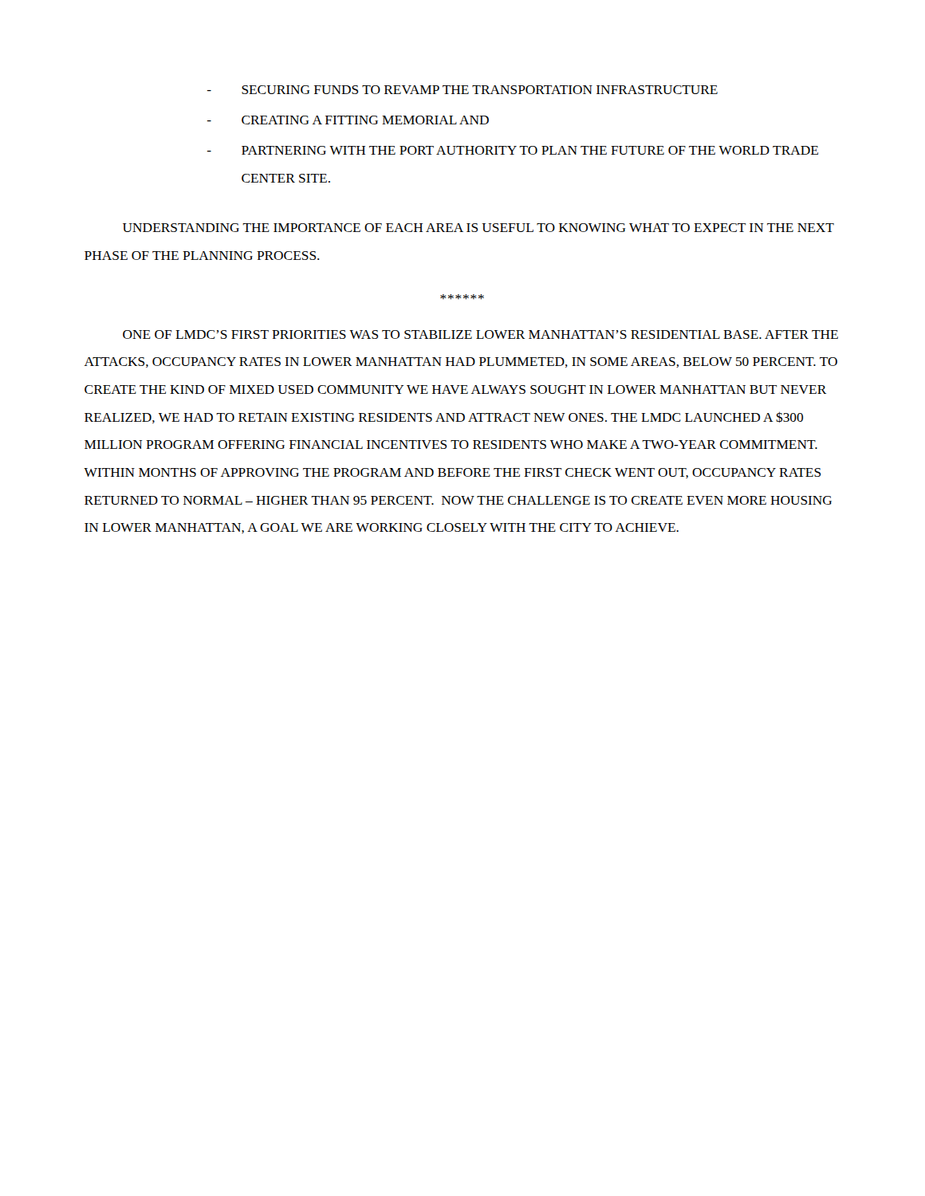Securing funds to revamp the transportation infrastructure
Creating a fitting memorial and
Partnering with the Port Authority to plan the future of the World Trade Center site.
Understanding the importance of each area is useful to knowing what to expect in the next phase of the planning process.
******
One of LMDC’s first priorities was to stabilize Lower Manhattan’s residential base. After the attacks, occupancy rates in Lower Manhattan had plummeted, in some areas, below 50 percent. To create the kind of mixed used community we have always sought in Lower Manhattan but never realized, we had to retain existing residents and attract new ones. The LMDC launched a $300 million program offering financial incentives to residents who make a two-year commitment. Within months of approving the program and before the first check went out, occupancy rates returned to normal – higher than 95 percent. Now the challenge is to create even more housing in Lower Manhattan, a goal we are working closely with the City to achieve.